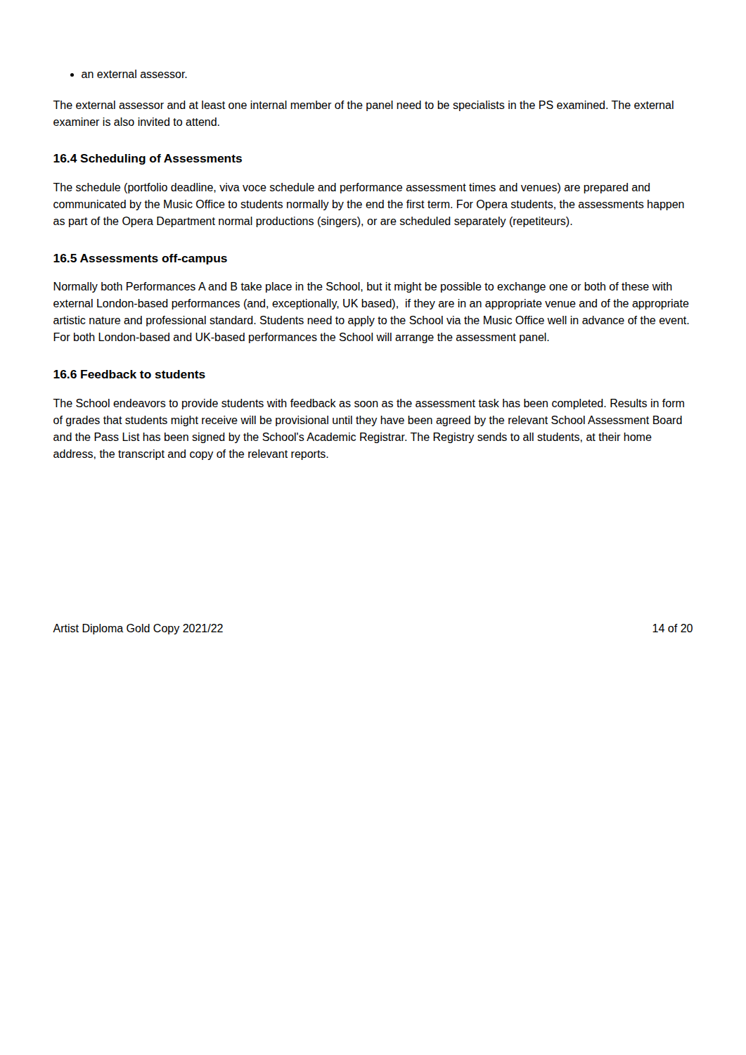an external assessor.
The external assessor and at least one internal member of the panel need to be specialists in the PS examined. The external examiner is also invited to attend.
16.4 Scheduling of Assessments
The schedule (portfolio deadline, viva voce schedule and performance assessment times and venues) are prepared and communicated by the Music Office to students normally by the end the first term. For Opera students, the assessments happen as part of the Opera Department normal productions (singers), or are scheduled separately (repetiteurs).
16.5 Assessments off-campus
Normally both Performances A and B take place in the School, but it might be possible to exchange one or both of these with external London-based performances (and, exceptionally, UK based), if they are in an appropriate venue and of the appropriate artistic nature and professional standard. Students need to apply to the School via the Music Office well in advance of the event. For both London-based and UK-based performances the School will arrange the assessment panel.
16.6 Feedback to students
The School endeavors to provide students with feedback as soon as the assessment task has been completed. Results in form of grades that students might receive will be provisional until they have been agreed by the relevant School Assessment Board and the Pass List has been signed by the School's Academic Registrar. The Registry sends to all students, at their home address, the transcript and copy of the relevant reports.
Artist Diploma Gold Copy 2021/22 14 of 20